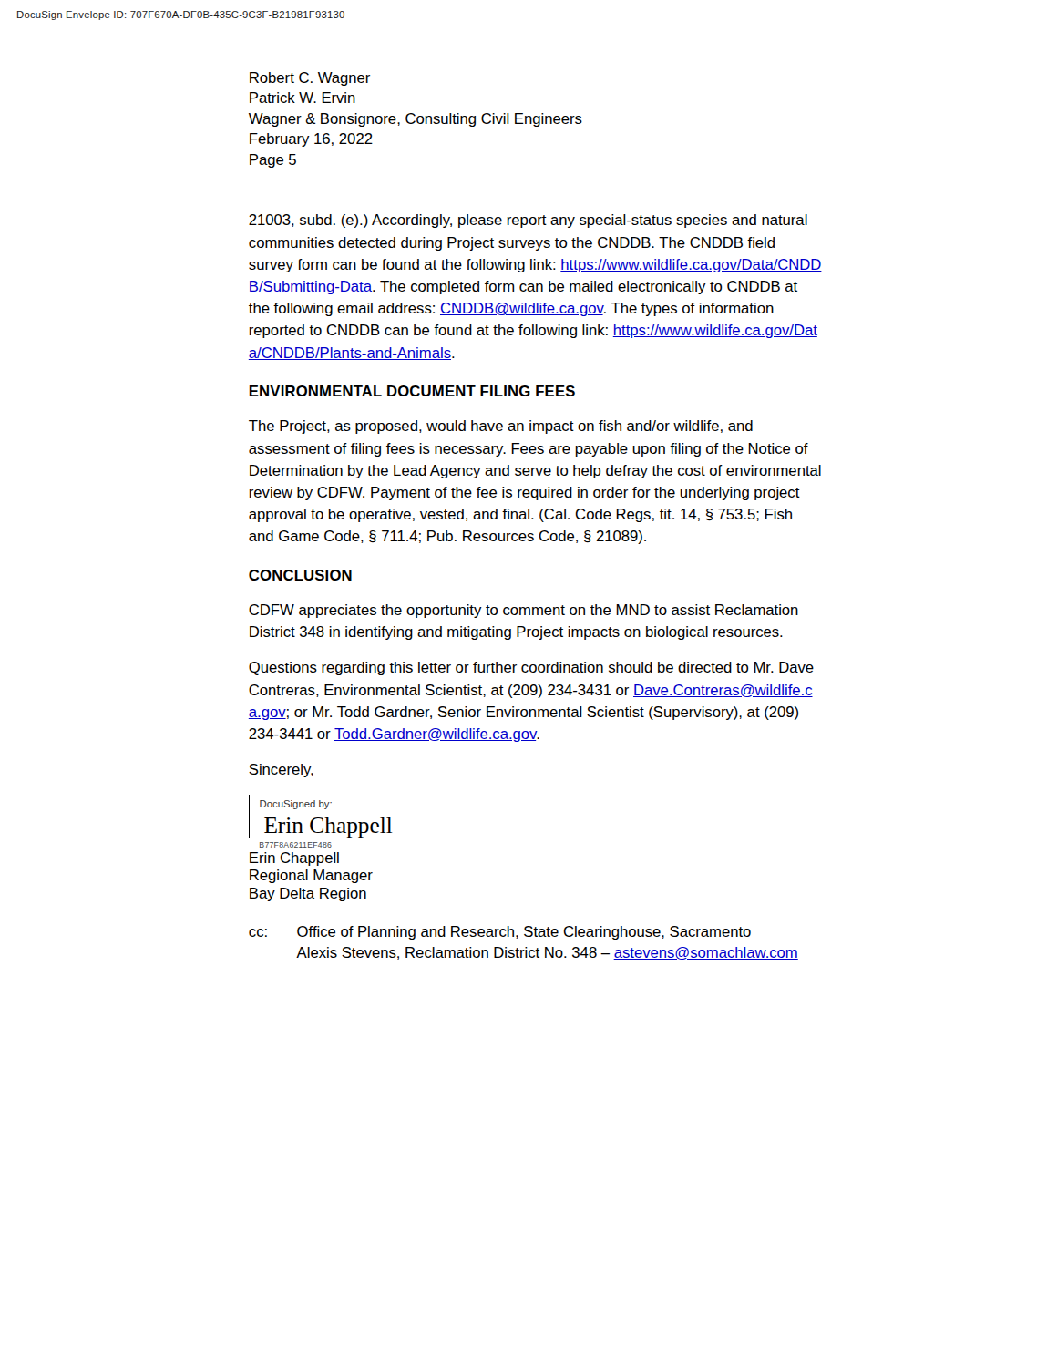DocuSign Envelope ID: 707F670A-DF0B-435C-9C3F-B21981F93130
Robert C. Wagner
Patrick W. Ervin
Wagner & Bonsignore, Consulting Civil Engineers
February 16, 2022
Page 5
21003, subd. (e).) Accordingly, please report any special-status species and natural communities detected during Project surveys to the CNDDB. The CNDDB field survey form can be found at the following link: https://www.wildlife.ca.gov/Data/CNDDB/Submitting-Data. The completed form can be mailed electronically to CNDDB at the following email address: CNDDB@wildlife.ca.gov. The types of information reported to CNDDB can be found at the following link: https://www.wildlife.ca.gov/Data/CNDDB/Plants-and-Animals.
ENVIRONMENTAL DOCUMENT FILING FEES
The Project, as proposed, would have an impact on fish and/or wildlife, and assessment of filing fees is necessary. Fees are payable upon filing of the Notice of Determination by the Lead Agency and serve to help defray the cost of environmental review by CDFW. Payment of the fee is required in order for the underlying project approval to be operative, vested, and final. (Cal. Code Regs, tit. 14, § 753.5; Fish and Game Code, § 711.4; Pub. Resources Code, § 21089).
CONCLUSION
CDFW appreciates the opportunity to comment on the MND to assist Reclamation District 348 in identifying and mitigating Project impacts on biological resources.
Questions regarding this letter or further coordination should be directed to Mr. Dave Contreras, Environmental Scientist, at (209) 234-3431 or Dave.Contreras@wildlife.ca.gov; or Mr. Todd Gardner, Senior Environmental Scientist (Supervisory), at (209) 234-3441 or Todd.Gardner@wildlife.ca.gov.
Sincerely,
DocuSigned by:
Erin Chappell
B77F8A6211EF486
Erin Chappell
Regional Manager
Bay Delta Region
cc: Office of Planning and Research, State Clearinghouse, Sacramento
Alexis Stevens, Reclamation District No. 348 – astevens@somachlaw.com